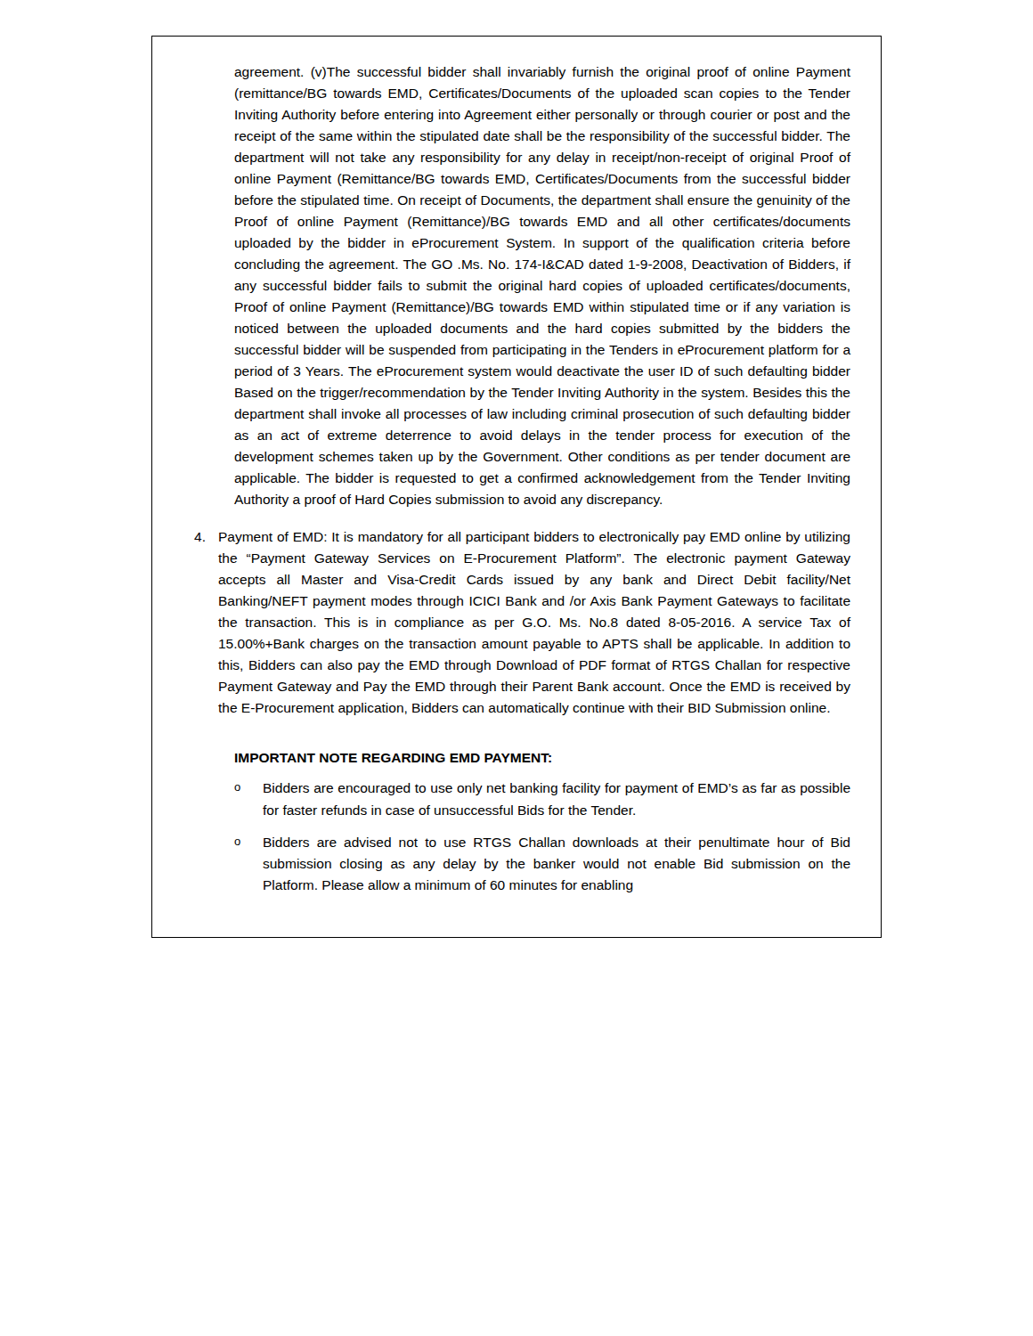agreement. (v)The successful bidder shall invariably furnish the original proof of online Payment (remittance/BG towards EMD, Certificates/Documents of the uploaded scan copies to the Tender Inviting Authority before entering into Agreement either personally or through courier or post and the receipt of the same within the stipulated date shall be the responsibility of the successful bidder. The department will not take any responsibility for any delay in receipt/non-receipt of original Proof of online Payment (Remittance/BG towards EMD, Certificates/Documents from the successful bidder before the stipulated time. On receipt of Documents, the department shall ensure the genuinity of the Proof of online Payment (Remittance)/BG towards EMD and all other certificates/documents uploaded by the bidder in eProcurement System. In support of the qualification criteria before concluding the agreement. The GO .Ms. No. 174-I&CAD dated 1-9-2008, Deactivation of Bidders, if any successful bidder fails to submit the original hard copies of uploaded certificates/documents, Proof of online Payment (Remittance)/BG towards EMD within stipulated time or if any variation is noticed between the uploaded documents and the hard copies submitted by the bidders the successful bidder will be suspended from participating in the Tenders in eProcurement platform for a period of 3 Years. The eProcurement system would deactivate the user ID of such defaulting bidder Based on the trigger/recommendation by the Tender Inviting Authority in the system. Besides this the department shall invoke all processes of law including criminal prosecution of such defaulting bidder as an act of extreme deterrence to avoid delays in the tender process for execution of the development schemes taken up by the Government. Other conditions as per tender document are applicable. The bidder is requested to get a confirmed acknowledgement from the Tender Inviting Authority a proof of Hard Copies submission to avoid any discrepancy.
4.
Payment of EMD: It is mandatory for all participant bidders to electronically pay EMD online by utilizing the “Payment Gateway Services on E-Procurement Platform”. The electronic payment Gateway accepts all Master and Visa-Credit Cards issued by any bank and Direct Debit facility/Net Banking/NEFT payment modes through ICICI Bank and /or Axis Bank Payment Gateways to facilitate the transaction. This is in compliance as per G.O. Ms. No.8 dated 8-05-2016. A service Tax of 15.00%+Bank charges on the transaction amount payable to APTS shall be applicable. In addition to this, Bidders can also pay the EMD through Download of PDF format of RTGS Challan for respective Payment Gateway and Pay the EMD through their Parent Bank account. Once the EMD is received by the E-Procurement application, Bidders can automatically continue with their BID Submission online.
IMPORTANT NOTE REGARDING EMD PAYMENT:
o Bidders are encouraged to use only net banking facility for payment of EMD’s as far as possible for faster refunds in case of unsuccessful Bids for the Tender.
o Bidders are advised not to use RTGS Challan downloads at their penultimate hour of Bid submission closing as any delay by the banker would not enable Bid submission on the Platform. Please allow a minimum of 60 minutes for enabling